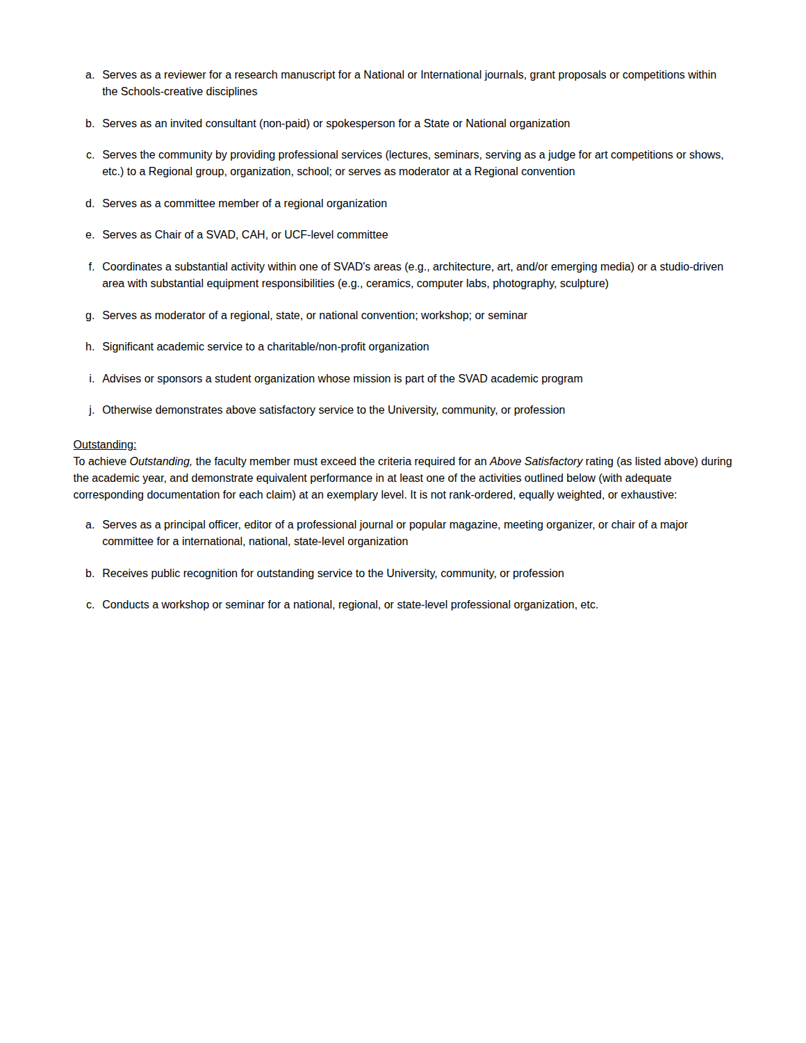Serves as a reviewer for a research manuscript for a National or International journals, grant proposals or competitions within the Schools-creative disciplines
Serves as an invited consultant (non-paid) or spokesperson for a State or National organization
Serves the community by providing professional services (lectures, seminars, serving as a judge for art competitions or shows, etc.) to a Regional group, organization, school; or serves as moderator at a Regional convention
Serves as a committee member of a regional organization
Serves as Chair of a SVAD, CAH, or UCF-level committee
Coordinates a substantial activity within one of SVAD's areas (e.g., architecture, art, and/or emerging media) or a studio-driven area with substantial equipment responsibilities (e.g., ceramics, computer labs, photography, sculpture)
Serves as moderator of a regional, state, or national convention; workshop; or seminar
Significant academic service to a charitable/non-profit organization
Advises or sponsors a student organization whose mission is part of the SVAD academic program
Otherwise demonstrates above satisfactory service to the University, community, or profession
Outstanding:
To achieve Outstanding, the faculty member must exceed the criteria required for an Above Satisfactory rating (as listed above) during the academic year, and demonstrate equivalent performance in at least one of the activities outlined below (with adequate corresponding documentation for each claim) at an exemplary level. It is not rank-ordered, equally weighted, or exhaustive:
Serves as a principal officer, editor of a professional journal or popular magazine, meeting organizer, or chair of a major committee for a international, national, state-level organization
Receives public recognition for outstanding service to the University, community, or profession
Conducts a workshop or seminar for a national, regional, or state-level professional organization, etc.